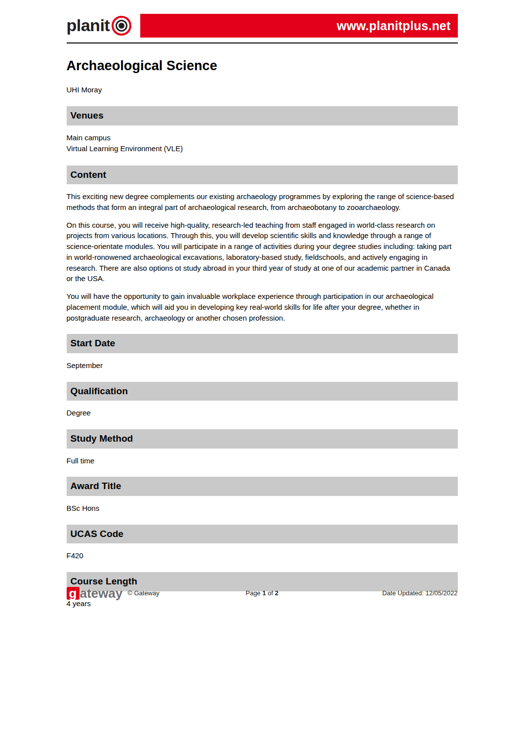planit
www.planitplus.net
Archaeological Science
UHI Moray
Venues
Main campus
Virtual Learning Environment (VLE)
Content
This exciting new degree complements our existing archaeology programmes by exploring the range of science-based methods that form an integral part of archaeological research, from archaeobotany to zooarchaeology.
On this course, you will receive high-quality, research-led teaching from staff engaged in world-class research on projects from various locations. Through this, you will develop scientific skills and knowledge through a range of science-orientate modules. You will participate in a range of activities during your degree studies including: taking part in world-ronowened archaeological excavations, laboratory-based study, fieldschools, and actively engaging in research. There are also options ot study abroad in your third year of study at one of our academic partner in Canada or the USA.
You will have the opportunity to gain invaluable workplace experience through participation in our archaeological placement module, which will aid you in developing key real-world skills for life after your degree, whether in postgraduate research, archaeology or another chosen profession.
Start Date
September
Qualification
Degree
Study Method
Full time
Award Title
BSc Hons
UCAS Code
F420
Course Length
4 years
gateway © Gateway
Page 1 of 2
Date Updated: 12/05/2022